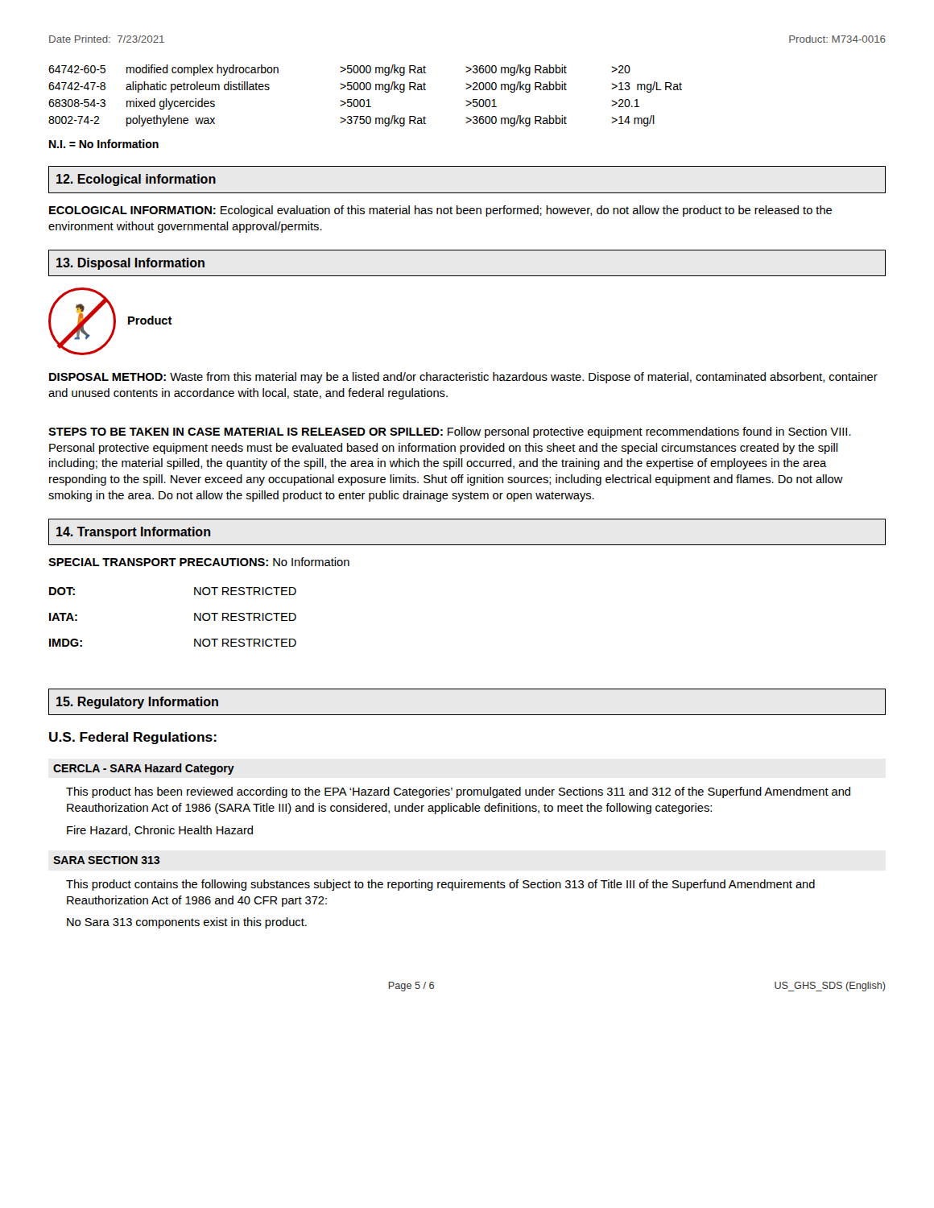Date Printed: 7/23/2021
Product: M734-0016
| 64742-60-5 | modified complex hydrocarbon | >5000 mg/kg Rat | >3600 mg/kg Rabbit | >20 |
| 64742-47-8 | aliphatic petroleum distillates | >5000 mg/kg Rat | >2000 mg/kg Rabbit | >13 mg/L Rat |
| 68308-54-3 | mixed glycercides | >5001 | >5001 | >20.1 |
| 8002-74-2 | polyethylene wax | >3750 mg/kg Rat | >3600 mg/kg Rabbit | >14 mg/l |
N.I. = No Information
12. Ecological information
ECOLOGICAL INFORMATION: Ecological evaluation of this material has not been performed; however, do not allow the product to be released to the environment without governmental approval/permits.
13. Disposal Information
🚶
Product
DISPOSAL METHOD: Waste from this material may be a listed and/or characteristic hazardous waste. Dispose of material, contaminated absorbent, container and unused contents in accordance with local, state, and federal regulations.
STEPS TO BE TAKEN IN CASE MATERIAL IS RELEASED OR SPILLED: Follow personal protective equipment recommendations found in Section VIII. Personal protective equipment needs must be evaluated based on information provided on this sheet and the special circumstances created by the spill including; the material spilled, the quantity of the spill, the area in which the spill occurred, and the training and the expertise of employees in the area responding to the spill. Never exceed any occupational exposure limits. Shut off ignition sources; including electrical equipment and flames. Do not allow smoking in the area. Do not allow the spilled product to enter public drainage system or open waterways.
14. Transport Information
SPECIAL TRANSPORT PRECAUTIONS: No Information
| DOT: | NOT RESTRICTED |
| IATA: | NOT RESTRICTED |
| IMDG: | NOT RESTRICTED |
15. Regulatory Information
U.S. Federal Regulations:
CERCLA - SARA Hazard Category
This product has been reviewed according to the EPA ‘Hazard Categories’ promulgated under Sections 311 and 312 of the Superfund Amendment and Reauthorization Act of 1986 (SARA Title III) and is considered, under applicable definitions, to meet the following categories:
Fire Hazard, Chronic Health Hazard
SARA SECTION 313
This product contains the following substances subject to the reporting requirements of Section 313 of Title III of the Superfund Amendment and Reauthorization Act of 1986 and 40 CFR part 372:
No Sara 313 components exist in this product.
Page 5 / 6
US_GHS_SDS (English)